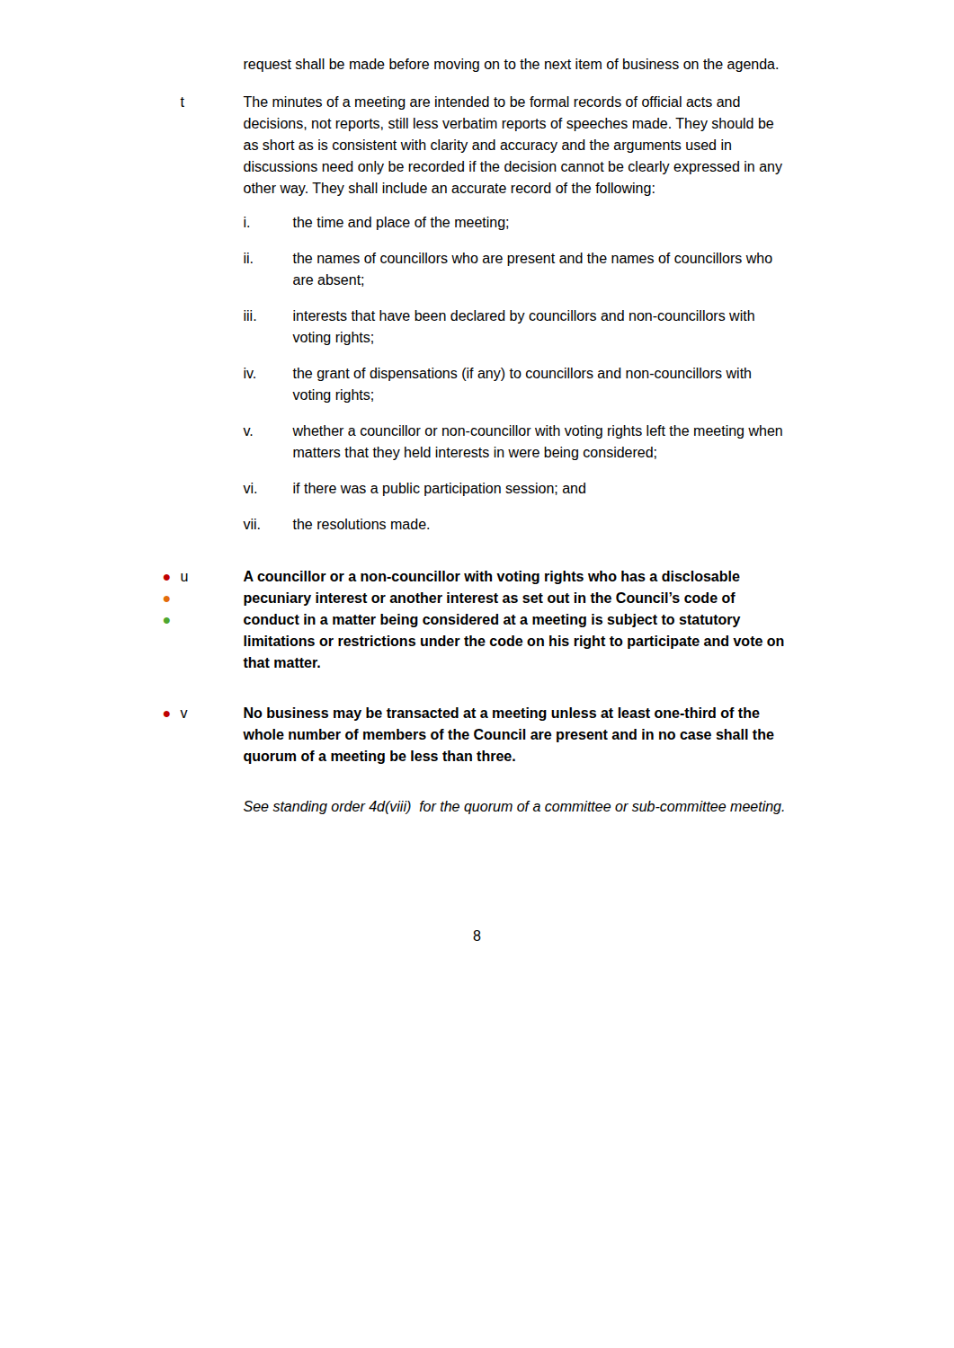request shall be made before moving on to the next item of business on the agenda.
t
The minutes of a meeting are intended to be formal records of official acts and decisions, not reports, still less verbatim reports of speeches made. They should be as short as is consistent with clarity and accuracy and the arguments used in discussions need only be recorded if the decision cannot be clearly expressed in any other way. They shall include an accurate record of the following:
i. the time and place of the meeting;
ii. the names of councillors who are present and the names of councillors who are absent;
iii. interests that have been declared by councillors and non-councillors with voting rights;
iv. the grant of dispensations (if any) to councillors and non-councillors with voting rights;
v. whether a councillor or non-councillor with voting rights left the meeting when matters that they held interests in were being considered;
vi. if there was a public participation session; and
vii. the resolutions made.
●
●
●
u
A councillor or a non-councillor with voting rights who has a disclosable pecuniary interest or another interest as set out in the Council’s code of conduct in a matter being considered at a meeting is subject to statutory limitations or restrictions under the code on his right to participate and vote on that matter.
●
v
No business may be transacted at a meeting unless at least one-third of the whole number of members of the Council are present and in no case shall the quorum of a meeting be less than three.
See standing order 4d(viii) for the quorum of a committee or sub-committee meeting.
8